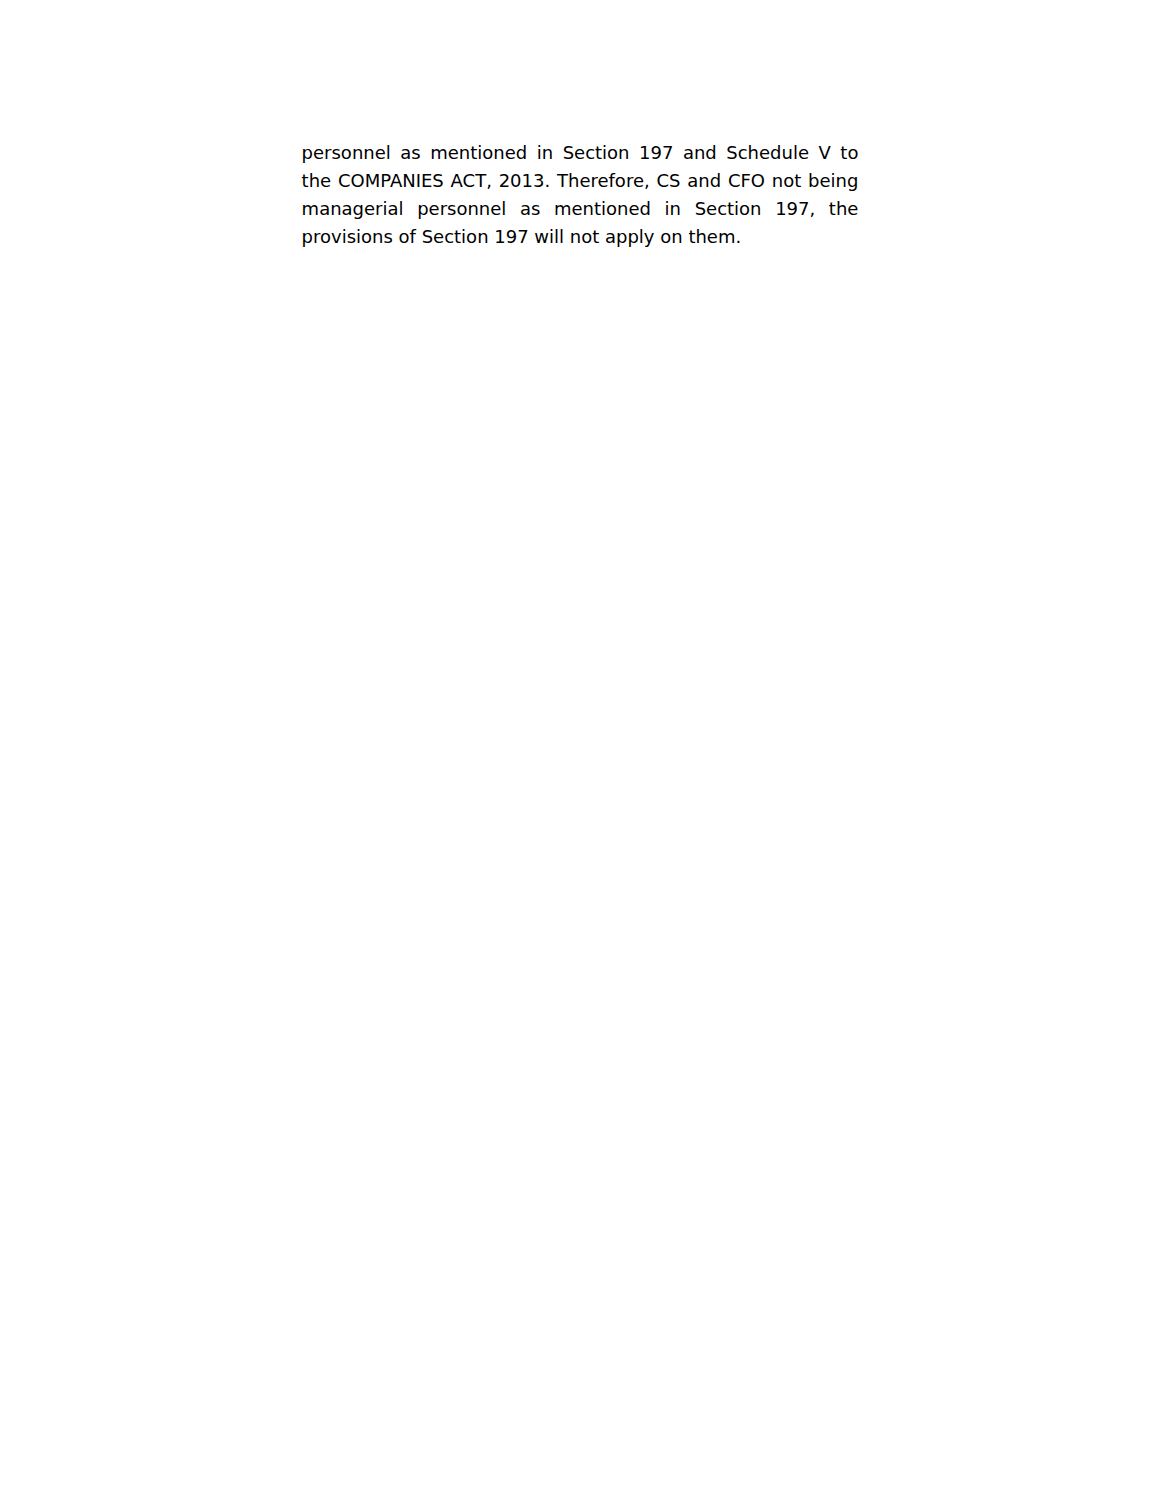personnel as mentioned in Section 197 and Schedule V to the COMPANIES ACT, 2013. Therefore, CS and CFO not being managerial personnel as mentioned in Section 197, the provisions of Section 197 will not apply on them.